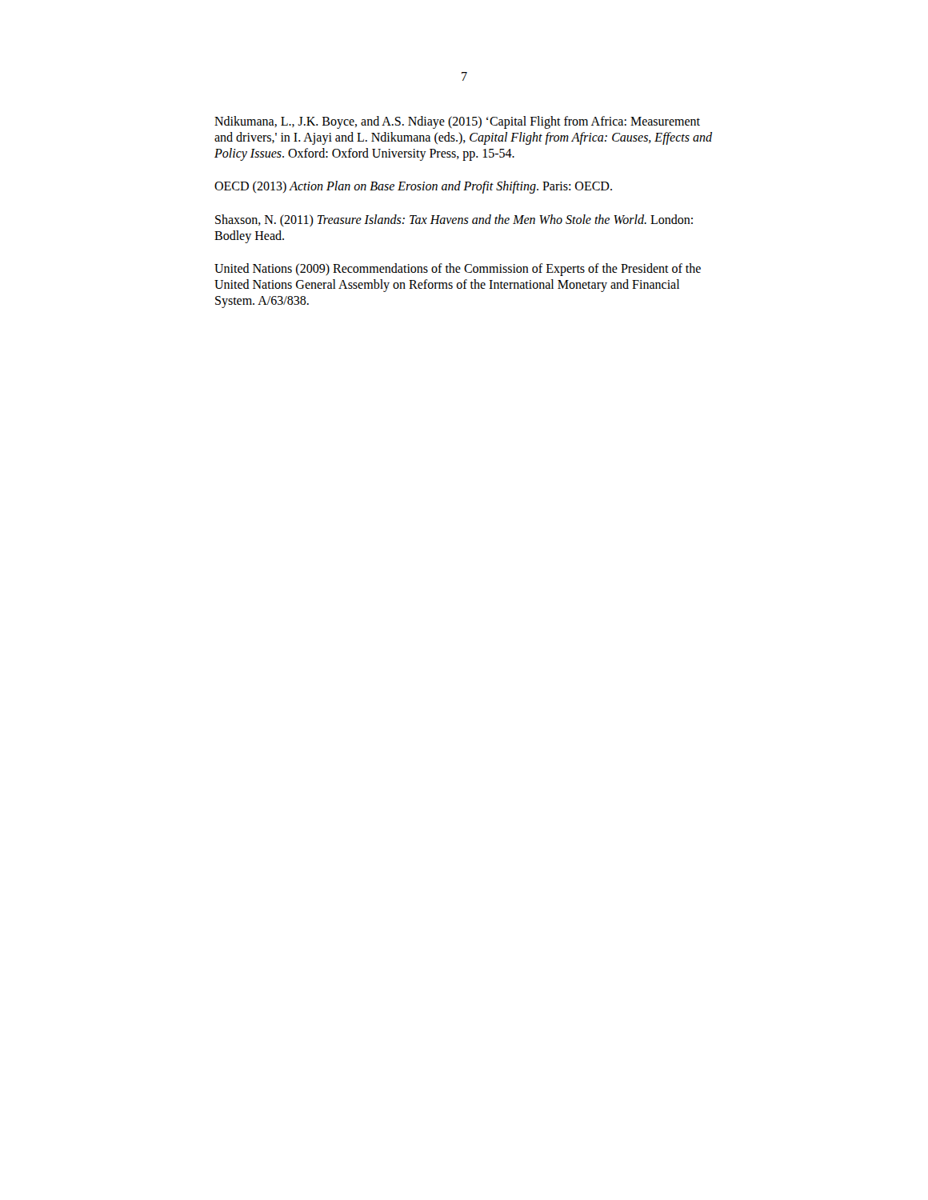7
Ndikumana, L., J.K. Boyce, and A.S. Ndiaye (2015) ‘Capital Flight from Africa: Measurement and drivers,' in I. Ajayi and L. Ndikumana (eds.), Capital Flight from Africa: Causes, Effects and Policy Issues. Oxford: Oxford University Press, pp. 15-54.
OECD (2013) Action Plan on Base Erosion and Profit Shifting. Paris: OECD.
Shaxson, N. (2011) Treasure Islands: Tax Havens and the Men Who Stole the World. London: Bodley Head.
United Nations (2009) Recommendations of the Commission of Experts of the President of the United Nations General Assembly on Reforms of the International Monetary and Financial System. A/63/838.